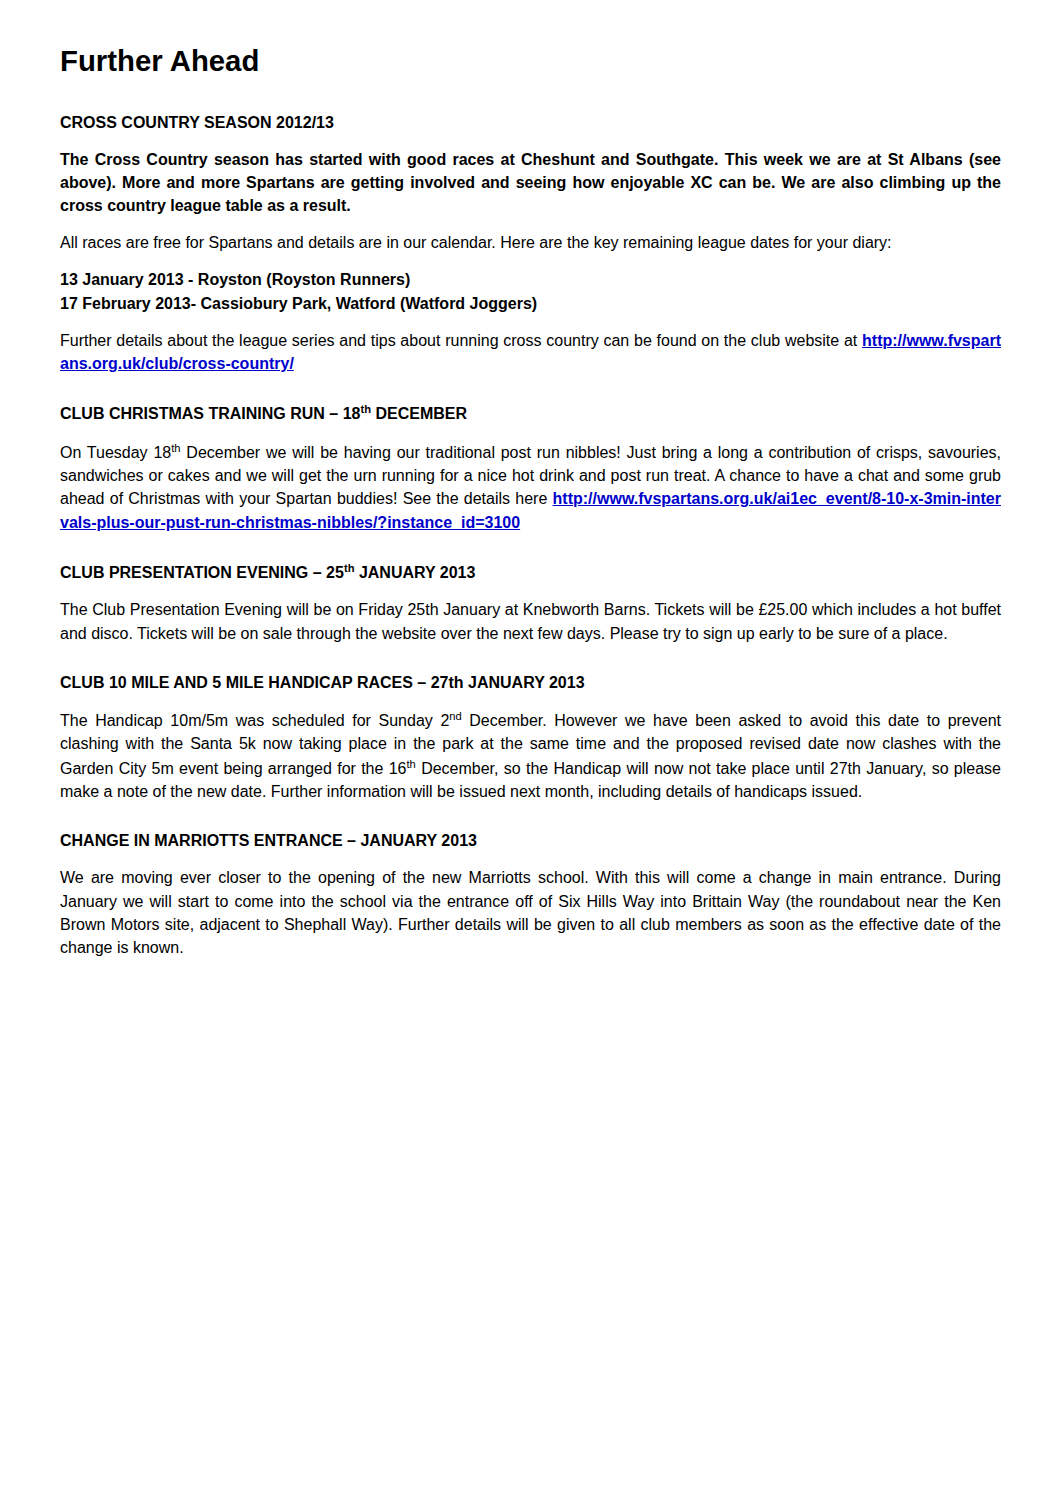Further Ahead
CROSS COUNTRY SEASON 2012/13
The Cross Country season has started with good races at Cheshunt and Southgate. This week we are at St Albans (see above). More and more Spartans are getting involved and seeing how enjoyable XC can be. We are also climbing up the cross country league table as a result.
All races are free for Spartans and details are in our calendar. Here are the key remaining league dates for your diary:
13 January 2013 - Royston (Royston Runners)
17 February 2013- Cassiobury Park, Watford (Watford Joggers)
Further details about the league series and tips about running cross country can be found on the club website at http://www.fvspartans.org.uk/club/cross-country/
CLUB CHRISTMAS TRAINING RUN – 18th DECEMBER
On Tuesday 18th December we will be having our traditional post run nibbles! Just bring a long a contribution of crisps, savouries, sandwiches or cakes and we will get the urn running for a nice hot drink and post run treat. A chance to have a chat and some grub ahead of Christmas with your Spartan buddies! See the details here http://www.fvspartans.org.uk/ai1ec_event/8-10-x-3min-intervals-plus-our-pust-run-christmas-nibbles/?instance_id=3100
CLUB PRESENTATION EVENING – 25th JANUARY 2013
The Club Presentation Evening will be on Friday 25th January at Knebworth Barns. Tickets will be £25.00 which includes a hot buffet and disco. Tickets will be on sale through the website over the next few days. Please try to sign up early to be sure of a place.
CLUB 10 MILE AND 5 MILE HANDICAP RACES – 27th JANUARY 2013
The Handicap 10m/5m was scheduled for Sunday 2nd December. However we have been asked to avoid this date to prevent clashing with the Santa 5k now taking place in the park at the same time and the proposed revised date now clashes with the Garden City 5m event being arranged for the 16th December, so the Handicap will now not take place until 27th January, so please make a note of the new date. Further information will be issued next month, including details of handicaps issued.
CHANGE IN MARRIOTTS ENTRANCE – JANUARY 2013
We are moving ever closer to the opening of the new Marriotts school. With this will come a change in main entrance. During January we will start to come into the school via the entrance off of Six Hills Way into Brittain Way (the roundabout near the Ken Brown Motors site, adjacent to Shephall Way). Further details will be given to all club members as soon as the effective date of the change is known.